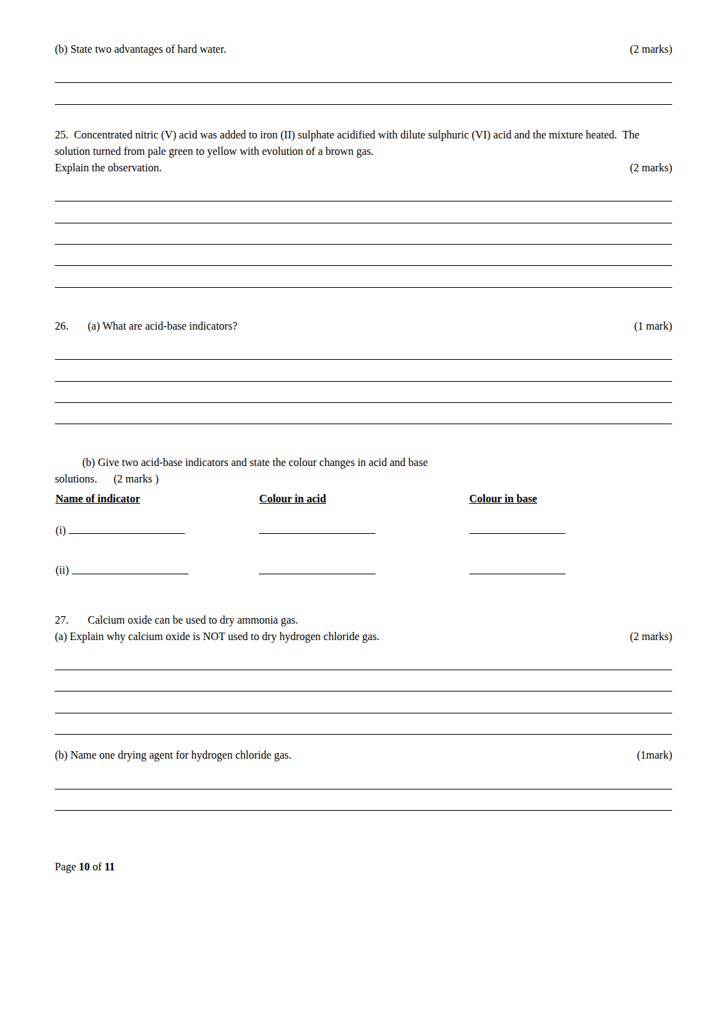(b) State two advantages of hard water.
(2 marks)
25. Concentrated nitric (V) acid was added to iron (II) sulphate acidified with dilute sulphuric (VI) acid and the mixture heated. The solution turned from pale green to yellow with evolution of a brown gas.
Explain the observation.
(2 marks)
26. (a) What are acid-base indicators?
(1 mark)
(b) Give two acid-base indicators and state the colour changes in acid and base
solutions. (2 marks )
| Name of indicator | Colour in acid | Colour in base |
| --- | --- | --- |
| (i) | | |
| (ii) | | |
27. Calcium oxide can be used to dry ammonia gas.
(a) Explain why calcium oxide is NOT used to dry hydrogen chloride gas.
(2 marks)
(b) Name one drying agent for hydrogen chloride gas.
(1mark)
Page 10 of 11